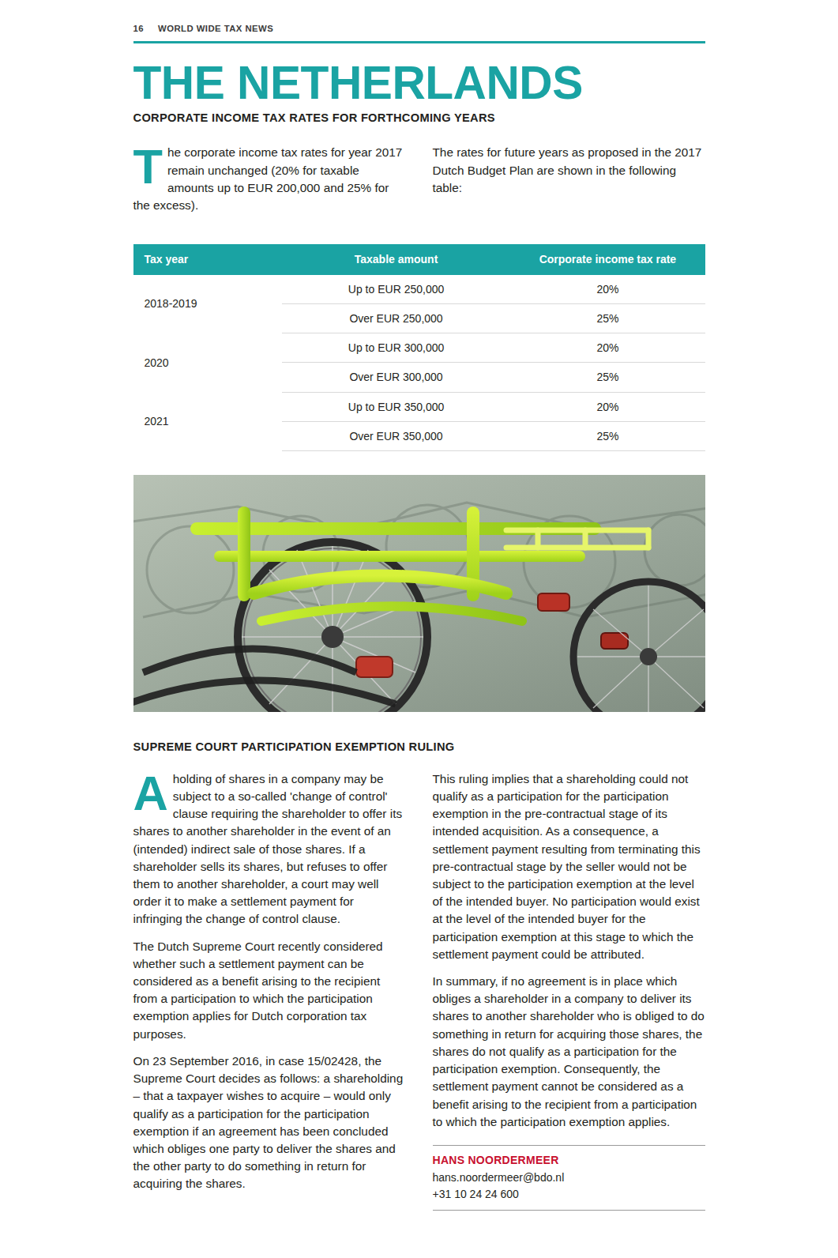16 World Wide Tax News
The Netherlands
Corporate income tax rates for forthcoming years
The corporate income tax rates for year 2017 remain unchanged (20% for taxable amounts up to EUR 200,000 and 25% for the excess).
The rates for future years as proposed in the 2017 Dutch Budget Plan are shown in the following table:
| Tax year | Taxable amount | Corporate income tax rate |
| --- | --- | --- |
| 2018-2019 | Up to EUR 250,000 | 20% |
| Over EUR 250,000 | 25% |
| 2020 | Up to EUR 300,000 | 20% |
| Over EUR 300,000 | 25% |
| 2021 | Up to EUR 350,000 | 20% |
| Over EUR 350,000 | 25% |
Supreme Court participation exemption ruling
A holding of shares in a company may be subject to a so-called 'change of control' clause requiring the shareholder to offer its shares to another shareholder in the event of an (intended) indirect sale of those shares. If a shareholder sells its shares, but refuses to offer them to another shareholder, a court may well order it to make a settlement payment for infringing the change of control clause.
The Dutch Supreme Court recently considered whether such a settlement payment can be considered as a benefit arising to the recipient from a participation to which the participation exemption applies for Dutch corporation tax purposes.
On 23 September 2016, in case 15/02428, the Supreme Court decides as follows: a shareholding – that a taxpayer wishes to acquire – would only qualify as a participation for the participation exemption if an agreement has been concluded which obliges one party to deliver the shares and the other party to do something in return for acquiring the shares.
This ruling implies that a shareholding could not qualify as a participation for the participation exemption in the pre-contractual stage of its intended acquisition. As a consequence, a settlement payment resulting from terminating this pre-contractual stage by the seller would not be subject to the participation exemption at the level of the intended buyer. No participation would exist at the level of the intended buyer for the participation exemption at this stage to which the settlement payment could be attributed.
In summary, if no agreement is in place which obliges a shareholder in a company to deliver its shares to another shareholder who is obliged to do something in return for acquiring those shares, the shares do not qualify as a participation for the participation exemption. Consequently, the settlement payment cannot be considered as a benefit arising to the recipient from a participation to which the participation exemption applies.
Hans Noordermeer
hans.noordermeer@bdo.nl
+31 10 24 24 600